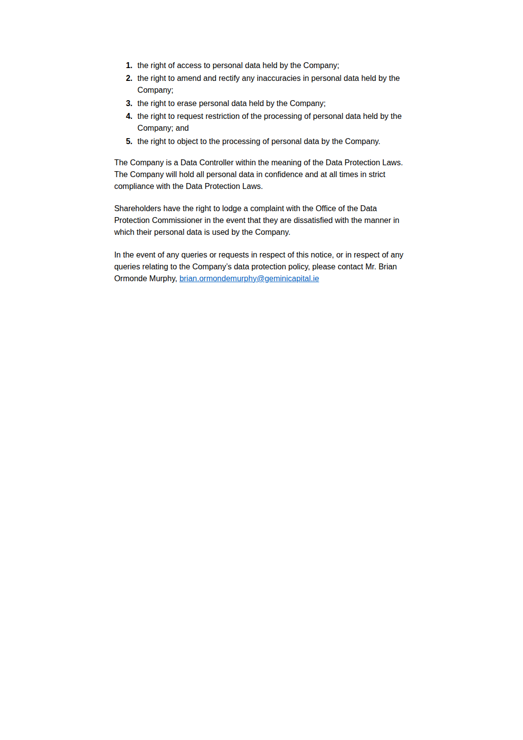the right of access to personal data held by the Company;
the right to amend and rectify any inaccuracies in personal data held by the Company;
the right to erase personal data held by the Company;
the right to request restriction of the processing of personal data held by the Company; and
the right to object to the processing of personal data by the Company.
The Company is a Data Controller within the meaning of the Data Protection Laws. The Company will hold all personal data in confidence and at all times in strict compliance with the Data Protection Laws.
Shareholders have the right to lodge a complaint with the Office of the Data Protection Commissioner in the event that they are dissatisfied with the manner in which their personal data is used by the Company.
In the event of any queries or requests in respect of this notice, or in respect of any queries relating to the Company’s data protection policy, please contact Mr. Brian Ormonde Murphy, brian.ormondemurphy@geminicapital.ie